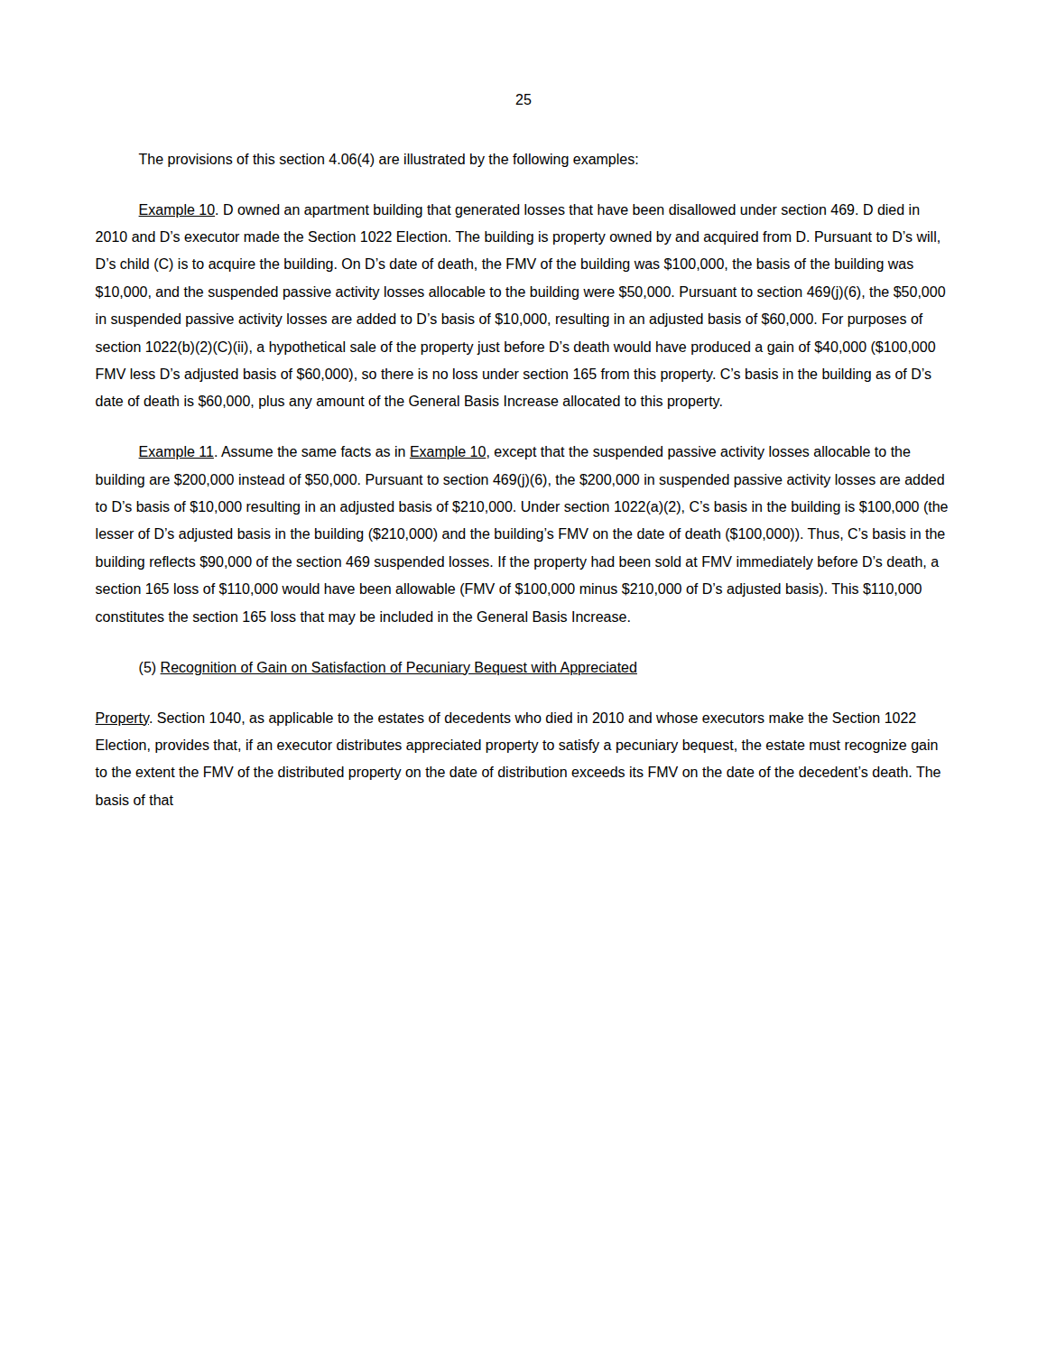25
The provisions of this section 4.06(4) are illustrated by the following examples:
Example 10. D owned an apartment building that generated losses that have been disallowed under section 469. D died in 2010 and D’s executor made the Section 1022 Election. The building is property owned by and acquired from D. Pursuant to D’s will, D’s child (C) is to acquire the building. On D’s date of death, the FMV of the building was $100,000, the basis of the building was $10,000, and the suspended passive activity losses allocable to the building were $50,000. Pursuant to section 469(j)(6), the $50,000 in suspended passive activity losses are added to D’s basis of $10,000, resulting in an adjusted basis of $60,000. For purposes of section 1022(b)(2)(C)(ii), a hypothetical sale of the property just before D’s death would have produced a gain of $40,000 ($100,000 FMV less D’s adjusted basis of $60,000), so there is no loss under section 165 from this property. C’s basis in the building as of D’s date of death is $60,000, plus any amount of the General Basis Increase allocated to this property.
Example 11. Assume the same facts as in Example 10, except that the suspended passive activity losses allocable to the building are $200,000 instead of $50,000. Pursuant to section 469(j)(6), the $200,000 in suspended passive activity losses are added to D’s basis of $10,000 resulting in an adjusted basis of $210,000. Under section 1022(a)(2), C’s basis in the building is $100,000 (the lesser of D’s adjusted basis in the building ($210,000) and the building’s FMV on the date of death ($100,000)). Thus, C’s basis in the building reflects $90,000 of the section 469 suspended losses. If the property had been sold at FMV immediately before D’s death, a section 165 loss of $110,000 would have been allowable (FMV of $100,000 minus $210,000 of D’s adjusted basis). This $110,000 constitutes the section 165 loss that may be included in the General Basis Increase.
(5) Recognition of Gain on Satisfaction of Pecuniary Bequest with Appreciated
Property. Section 1040, as applicable to the estates of decedents who died in 2010 and whose executors make the Section 1022 Election, provides that, if an executor distributes appreciated property to satisfy a pecuniary bequest, the estate must recognize gain to the extent the FMV of the distributed property on the date of distribution exceeds its FMV on the date of the decedent’s death. The basis of that